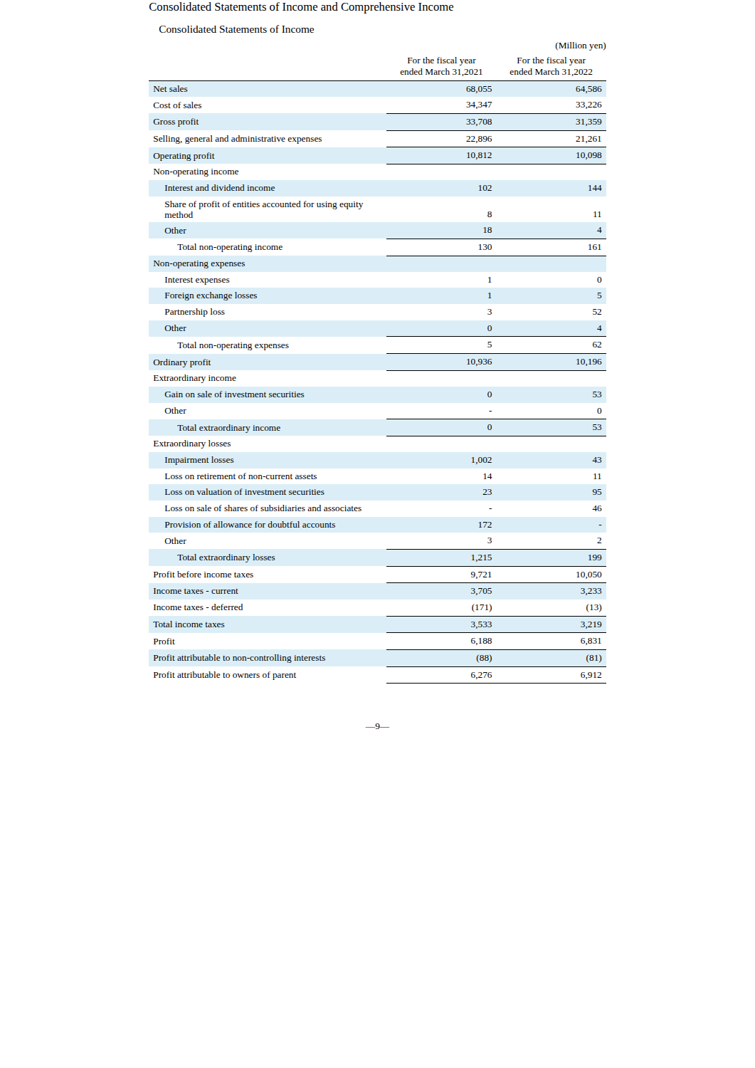Consolidated Statements of Income and Comprehensive Income
Consolidated Statements of Income
(Million yen)
| | For the fiscal year ended March 31,2021 | For the fiscal year ended March 31,2022 |
| --- | --- | --- |
| Net sales | 68,055 | 64,586 |
| Cost of sales | 34,347 | 33,226 |
| Gross profit | 33,708 | 31,359 |
| Selling, general and administrative expenses | 22,896 | 21,261 |
| Operating profit | 10,812 | 10,098 |
| Non-operating income | | |
| Interest and dividend income | 102 | 144 |
| Share of profit of entities accounted for using equity method | 8 | 11 |
| Other | 18 | 4 |
| Total non-operating income | 130 | 161 |
| Non-operating expenses | | |
| Interest expenses | 1 | 0 |
| Foreign exchange losses | 1 | 5 |
| Partnership loss | 3 | 52 |
| Other | 0 | 4 |
| Total non-operating expenses | 5 | 62 |
| Ordinary profit | 10,936 | 10,196 |
| Extraordinary income | | |
| Gain on sale of investment securities | 0 | 53 |
| Other | - | 0 |
| Total extraordinary income | 0 | 53 |
| Extraordinary losses | | |
| Impairment losses | 1,002 | 43 |
| Loss on retirement of non-current assets | 14 | 11 |
| Loss on valuation of investment securities | 23 | 95 |
| Loss on sale of shares of subsidiaries and associates | - | 46 |
| Provision of allowance for doubtful accounts | 172 | - |
| Other | 3 | 2 |
| Total extraordinary losses | 1,215 | 199 |
| Profit before income taxes | 9,721 | 10,050 |
| Income taxes - current | 3,705 | 3,233 |
| Income taxes - deferred | (171) | (13) |
| Total income taxes | 3,533 | 3,219 |
| Profit | 6,188 | 6,831 |
| Profit attributable to non-controlling interests | (88) | (81) |
| Profit attributable to owners of parent | 6,276 | 6,912 |
—9—